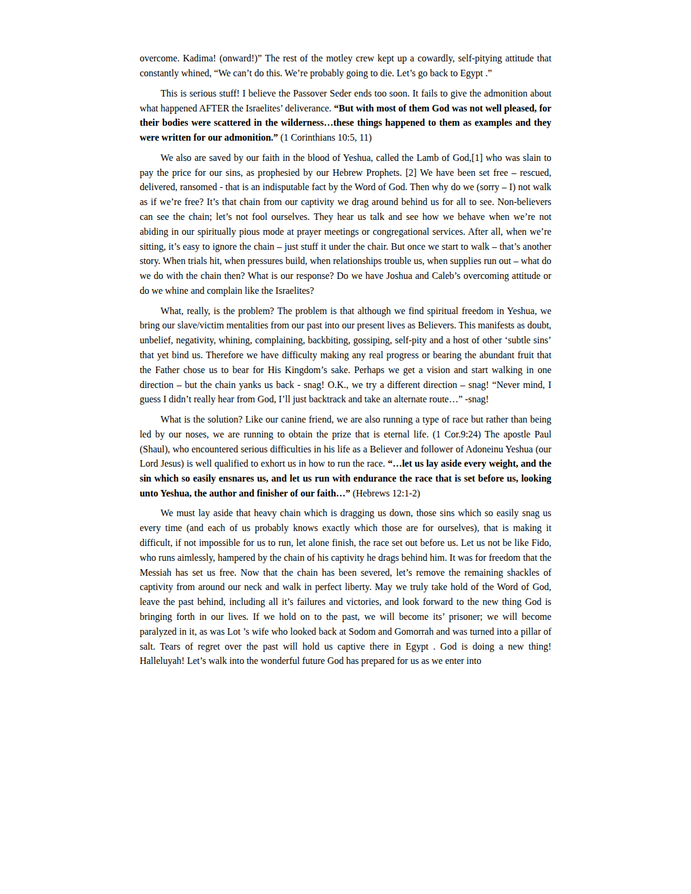overcome. Kadima! (onward!)” The rest of the motley crew kept up a cowardly, self-pitying attitude that constantly whined, “We can’t do this. We’re probably going to die. Let’s go back to Egypt .”
This is serious stuff! I believe the Passover Seder ends too soon. It fails to give the admonition about what happened AFTER the Israelites’ deliverance. “But with most of them God was not well pleased, for their bodies were scattered in the wilderness…these things happened to them as examples and they were written for our admonition.” (1 Corinthians 10:5, 11)
We also are saved by our faith in the blood of Yeshua, called the Lamb of God,[1] who was slain to pay the price for our sins, as prophesied by our Hebrew Prophets. [2] We have been set free – rescued, delivered, ransomed - that is an indisputable fact by the Word of God. Then why do we (sorry – I) not walk as if we’re free? It’s that chain from our captivity we drag around behind us for all to see. Non-believers can see the chain; let’s not fool ourselves. They hear us talk and see how we behave when we’re not abiding in our spiritually pious mode at prayer meetings or congregational services. After all, when we’re sitting, it’s easy to ignore the chain – just stuff it under the chair. But once we start to walk – that’s another story. When trials hit, when pressures build, when relationships trouble us, when supplies run out – what do we do with the chain then? What is our response? Do we have Joshua and Caleb’s overcoming attitude or do we whine and complain like the Israelites?
What, really, is the problem? The problem is that although we find spiritual freedom in Yeshua, we bring our slave/victim mentalities from our past into our present lives as Believers. This manifests as doubt, unbelief, negativity, whining, complaining, backbiting, gossiping, self-pity and a host of other ‘subtle sins’ that yet bind us. Therefore we have difficulty making any real progress or bearing the abundant fruit that the Father chose us to bear for His Kingdom’s sake. Perhaps we get a vision and start walking in one direction – but the chain yanks us back - snag! O.K., we try a different direction – snag! “Never mind, I guess I didn’t really hear from God, I’ll just backtrack and take an alternate route…” -snag!
What is the solution? Like our canine friend, we are also running a type of race but rather than being led by our noses, we are running to obtain the prize that is eternal life. (1 Cor.9:24) The apostle Paul (Shaul), who encountered serious difficulties in his life as a Believer and follower of Adoneinu Yeshua (our Lord Jesus) is well qualified to exhort us in how to run the race. “…let us lay aside every weight, and the sin which so easily ensnares us, and let us run with endurance the race that is set before us, looking unto Yeshua, the author and finisher of our faith…” (Hebrews 12:1-2)
We must lay aside that heavy chain which is dragging us down, those sins which so easily snag us every time (and each of us probably knows exactly which those are for ourselves), that is making it difficult, if not impossible for us to run, let alone finish, the race set out before us. Let us not be like Fido, who runs aimlessly, hampered by the chain of his captivity he drags behind him. It was for freedom that the Messiah has set us free. Now that the chain has been severed, let’s remove the remaining shackles of captivity from around our neck and walk in perfect liberty. May we truly take hold of the Word of God, leave the past behind, including all it’s failures and victories, and look forward to the new thing God is bringing forth in our lives. If we hold on to the past, we will become its’ prisoner; we will become paralyzed in it, as was Lot ’s wife who looked back at Sodom and Gomorrah and was turned into a pillar of salt. Tears of regret over the past will hold us captive there in Egypt . God is doing a new thing! Halleluyah! Let’s walk into the wonderful future God has prepared for us as we enter into